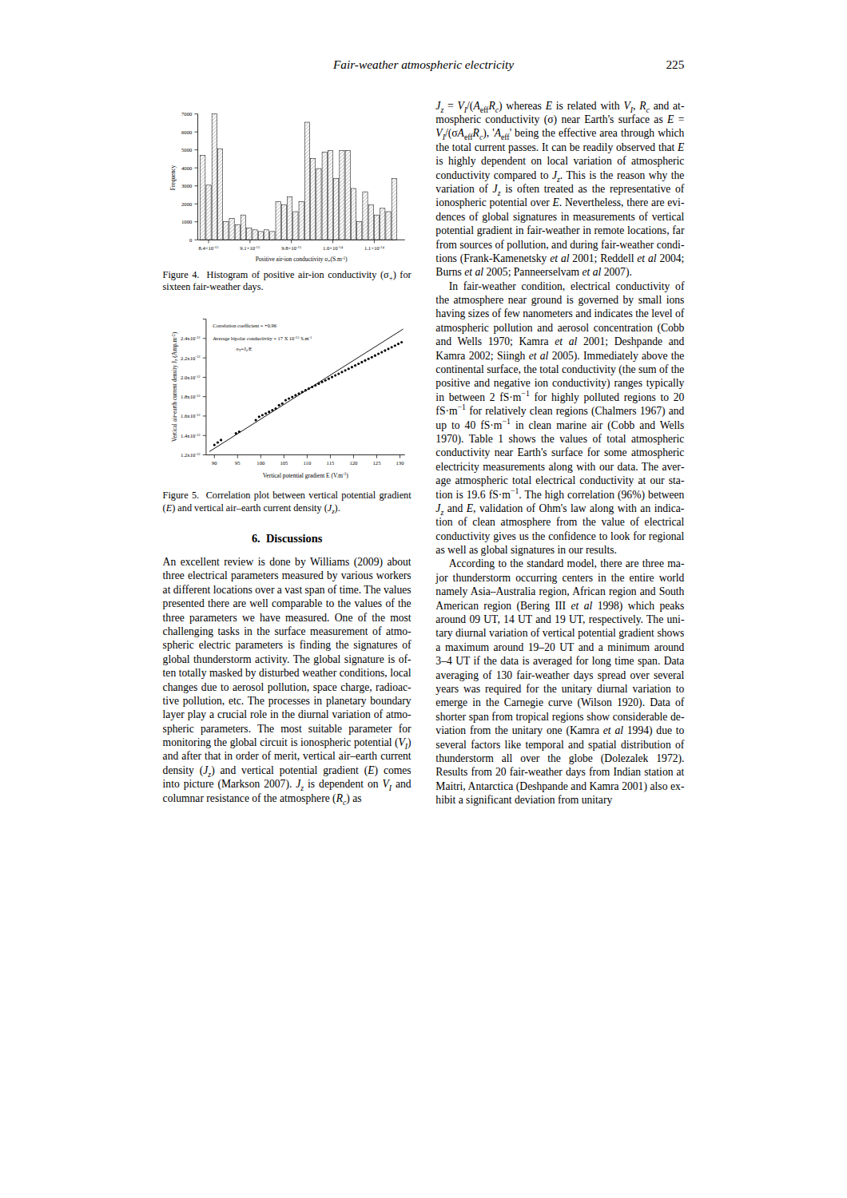Fair-weather atmospheric electricity 225
0 1000 2000 3000 4000 5000 6000 7000 Frequency 8.4×10-15 9.1×10-15 9.8×10-15 1.0×10-14 1.1×10-14 Positive air-ion conductivity σ+(S.m-1)
Figure 4. Histogram of positive air-ion conductivity (σ+) for sixteen fair-weather days.
1.2x10-12 1.4x10-12 1.6x10-12 1.8x10-12 2.0x10-12 2.2x10-12 2.4x10-12 Vertical air-earth current density Jz (Amp.m-2) 90 95 100 105 110 115 120 125 130 Vertical potential gradient E (V.m-1) Correlation coefficient = +0.96 Average bipolar conductivity = 17 X 10-15 S.m-1 σT=Jz/E
Figure 5. Correlation plot between vertical potential gradient (E) and vertical air–earth current density (Jz).
6. Discussions
An excellent review is done by Williams (2009) about three electrical parameters measured by various workers at different locations over a vast span of time. The values presented there are well comparable to the values of the three parameters we have measured. One of the most challenging tasks in the surface measurement of atmospheric electric parameters is finding the signatures of global thunderstorm activity. The global signature is often totally masked by disturbed weather conditions, local changes due to aerosol pollution, space charge, radioactive pollution, etc. The processes in planetary boundary layer play a crucial role in the diurnal variation of atmospheric parameters. The most suitable parameter for monitoring the global circuit is ionospheric potential (VI) and after that in order of merit, vertical air–earth current density (Jz) and vertical potential gradient (E) comes into picture (Markson 2007). Jz is dependent on VI and columnar resistance of the atmosphere (Rc) as
Jz = VI/(AeffRc) whereas E is related with VI, Rc and atmospheric conductivity (σ) near Earth's surface as E = VI/(σAeffRc), 'Aeff' being the effective area through which the total current passes. It can be readily observed that E is highly dependent on local variation of atmospheric conductivity compared to Jz. This is the reason why the variation of Jz is often treated as the representative of ionospheric potential over E. Nevertheless, there are evidences of global signatures in measurements of vertical potential gradient in fair-weather in remote locations, far from sources of pollution, and during fair-weather conditions (Frank-Kamenetsky et al 2001; Reddell et al 2004; Burns et al 2005; Panneerselvam et al 2007).
In fair-weather condition, electrical conductivity of the atmosphere near ground is governed by small ions having sizes of few nanometers and indicates the level of atmospheric pollution and aerosol concentration (Cobb and Wells 1970; Kamra et al 2001; Deshpande and Kamra 2002; Siingh et al 2005). Immediately above the continental surface, the total conductivity (the sum of the positive and negative ion conductivity) ranges typically in between 2 fS·m−1 for highly polluted regions to 20 fS·m−1 for relatively clean regions (Chalmers 1967) and up to 40 fS·m−1 in clean marine air (Cobb and Wells 1970). Table 1 shows the values of total atmospheric conductivity near Earth's surface for some atmospheric electricity measurements along with our data. The average atmospheric total electrical conductivity at our station is 19.6 fS·m−1. The high correlation (96%) between Jz and E, validation of Ohm's law along with an indication of clean atmosphere from the value of electrical conductivity gives us the confidence to look for regional as well as global signatures in our results.
According to the standard model, there are three major thunderstorm occurring centers in the entire world namely Asia–Australia region, African region and South American region (Bering III et al 1998) which peaks around 09 UT, 14 UT and 19 UT, respectively. The unitary diurnal variation of vertical potential gradient shows a maximum around 19–20 UT and a minimum around 3–4 UT if the data is averaged for long time span. Data averaging of 130 fair-weather days spread over several years was required for the unitary diurnal variation to emerge in the Carnegie curve (Wilson 1920). Data of shorter span from tropical regions show considerable deviation from the unitary one (Kamra et al 1994) due to several factors like temporal and spatial distribution of thunderstorm all over the globe (Dolezalek 1972). Results from 20 fair-weather days from Indian station at Maitri, Antarctica (Deshpande and Kamra 2001) also exhibit a significant deviation from unitary